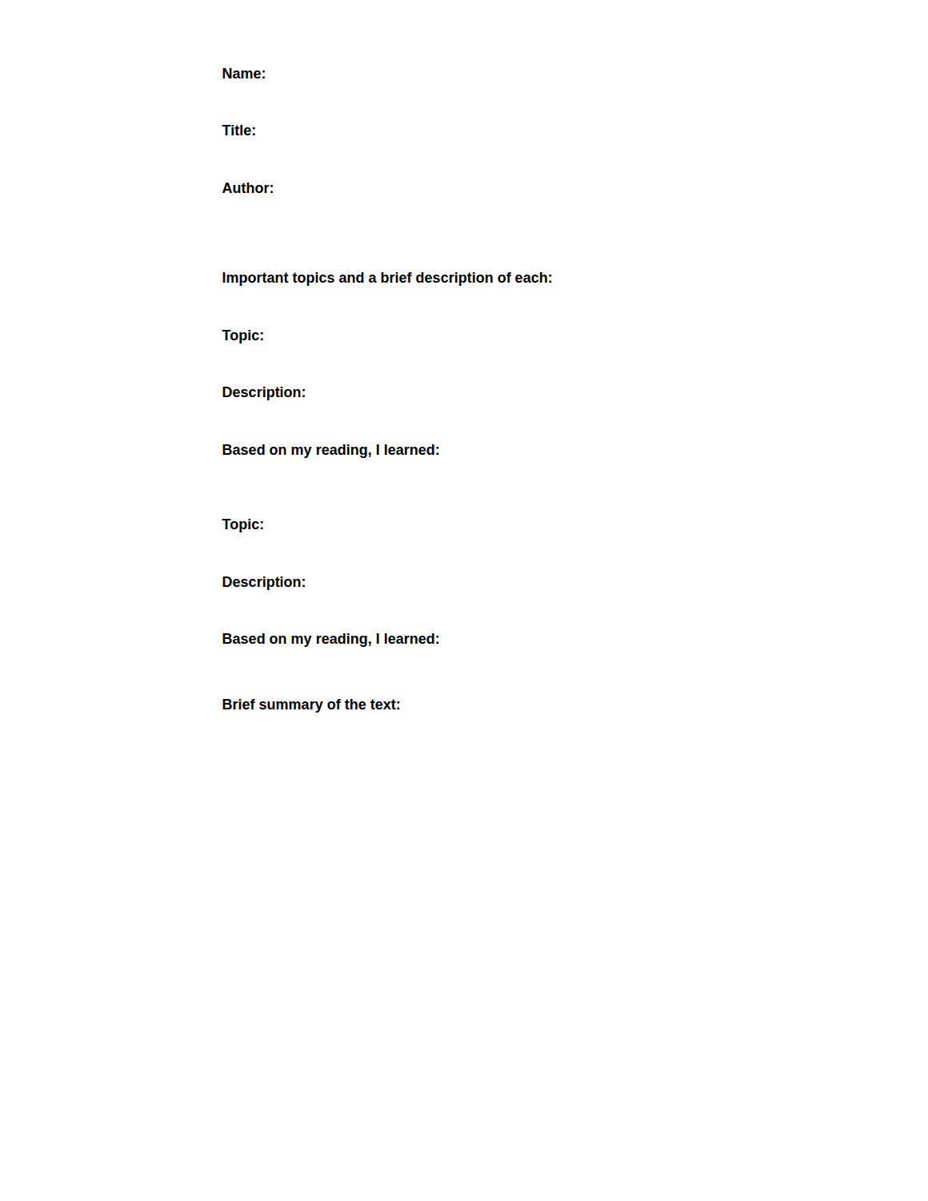Name:
Title:
Author:
Important topics and a brief description of each:
Topic:
Description:
Based on my reading, I learned:
Topic:
Description:
Based on my reading, I learned:
Brief summary of the text: